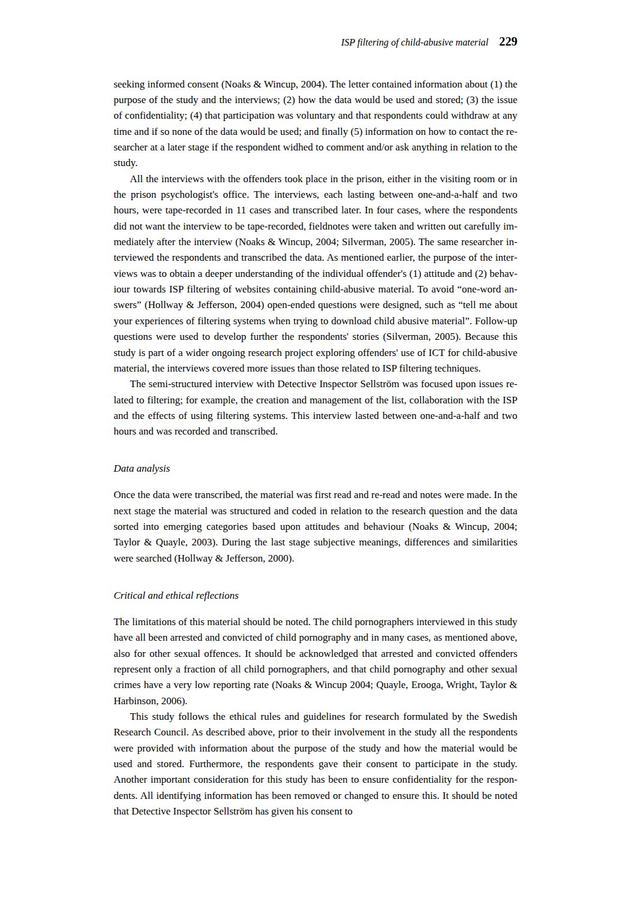ISP filtering of child-abusive material 229
seeking informed consent (Noaks & Wincup, 2004). The letter contained information about (1) the purpose of the study and the interviews; (2) how the data would be used and stored; (3) the issue of confidentiality; (4) that participation was voluntary and that respondents could withdraw at any time and if so none of the data would be used; and finally (5) information on how to contact the researcher at a later stage if the respondent widhed to comment and/or ask anything in relation to the study.
All the interviews with the offenders took place in the prison, either in the visiting room or in the prison psychologist's office. The interviews, each lasting between one-and-a-half and two hours, were tape-recorded in 11 cases and transcribed later. In four cases, where the respondents did not want the interview to be tape-recorded, fieldnotes were taken and written out carefully immediately after the interview (Noaks & Wincup, 2004; Silverman, 2005). The same researcher interviewed the respondents and transcribed the data. As mentioned earlier, the purpose of the interviews was to obtain a deeper understanding of the individual offender's (1) attitude and (2) behaviour towards ISP filtering of websites containing child-abusive material. To avoid “one-word answers” (Hollway & Jefferson, 2004) open-ended questions were designed, such as “tell me about your experiences of filtering systems when trying to download child abusive material”. Follow-up questions were used to develop further the respondents' stories (Silverman, 2005). Because this study is part of a wider ongoing research project exploring offenders' use of ICT for child-abusive material, the interviews covered more issues than those related to ISP filtering techniques.
The semi-structured interview with Detective Inspector Sellström was focused upon issues related to filtering; for example, the creation and management of the list, collaboration with the ISP and the effects of using filtering systems. This interview lasted between one-and-a-half and two hours and was recorded and transcribed.
Data analysis
Once the data were transcribed, the material was first read and re-read and notes were made. In the next stage the material was structured and coded in relation to the research question and the data sorted into emerging categories based upon attitudes and behaviour (Noaks & Wincup, 2004; Taylor & Quayle, 2003). During the last stage subjective meanings, differences and similarities were searched (Hollway & Jefferson, 2000).
Critical and ethical reflections
The limitations of this material should be noted. The child pornographers interviewed in this study have all been arrested and convicted of child pornography and in many cases, as mentioned above, also for other sexual offences. It should be acknowledged that arrested and convicted offenders represent only a fraction of all child pornographers, and that child pornography and other sexual crimes have a very low reporting rate (Noaks & Wincup 2004; Quayle, Erooga, Wright, Taylor & Harbinson, 2006).
This study follows the ethical rules and guidelines for research formulated by the Swedish Research Council. As described above, prior to their involvement in the study all the respondents were provided with information about the purpose of the study and how the material would be used and stored. Furthermore, the respondents gave their consent to participate in the study. Another important consideration for this study has been to ensure confidentiality for the respondents. All identifying information has been removed or changed to ensure this. It should be noted that Detective Inspector Sellström has given his consent to